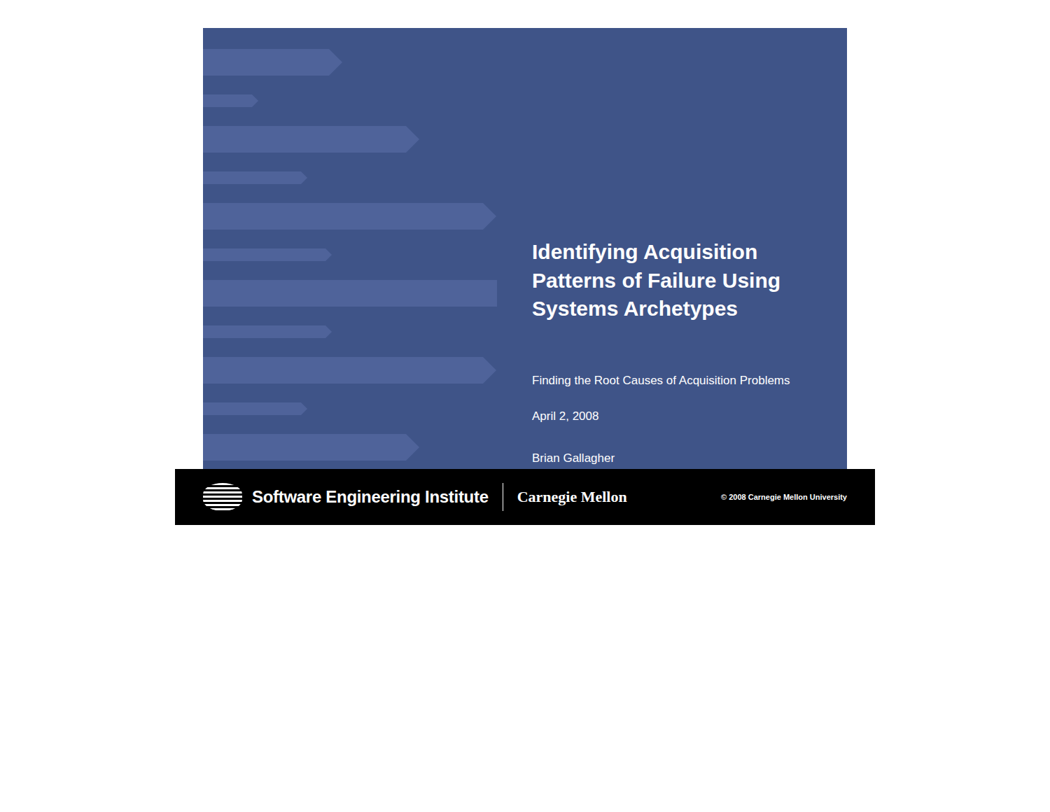Identifying Acquisition Patterns of Failure Using Systems Archetypes
Finding the Root Causes of Acquisition Problems
April 2, 2008
Brian Gallagher
Software Engineering Institute
Carnegie Mellon
© 2008 Carnegie Mellon University